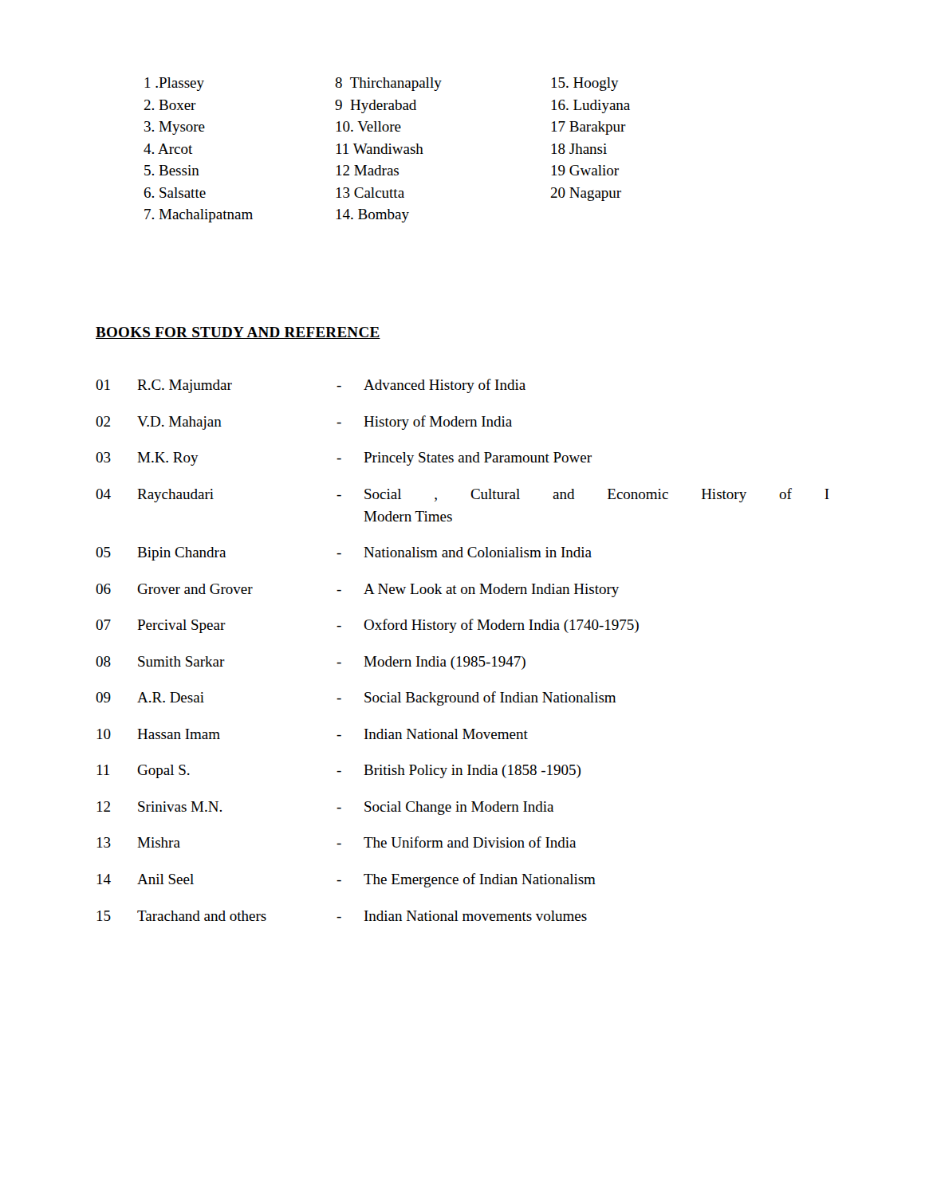1 .Plassey 8 Thirchanapally 15. Hoogly 2. Boxer 9 Hyderabad 16. Ludiyana 3. Mysore 10. Vellore 17 Barakpur 4. Arcot 11 Wandiwash 18 Jhansi 5. Bessin 12 Madras 19 Gwalior 6. Salsatte 13 Calcutta 20 Nagapur 7. Machalipatnam 14. Bombay
BOOKS FOR STUDY AND REFERENCE
| 01 | R.C. Majumdar | - | Advanced History of India |
| 02 | V.D. Mahajan | - | History of Modern India |
| 03 | M.K. Roy | - | Princely States and Paramount Power |
| 04 | Raychaudari | - | Social , Cultural and Economic History of I Modern Times |
| 05 | Bipin Chandra | - | Nationalism and Colonialism in India |
| 06 | Grover and Grover | - | A New Look at on Modern Indian History |
| 07 | Percival Spear | - | Oxford History of Modern India (1740-1975) |
| 08 | Sumith Sarkar | - | Modern India (1985-1947) |
| 09 | A.R. Desai | - | Social Background of Indian Nationalism |
| 10 | Hassan Imam | - | Indian National Movement |
| 11 | Gopal S. | - | British Policy in India (1858 -1905) |
| 12 | Srinivas M.N. | - | Social Change in Modern India |
| 13 | Mishra | - | The Uniform and Division of India |
| 14 | Anil Seel | - | The Emergence of Indian Nationalism |
| 15 | Tarachand and others | - | Indian National movements volumes |